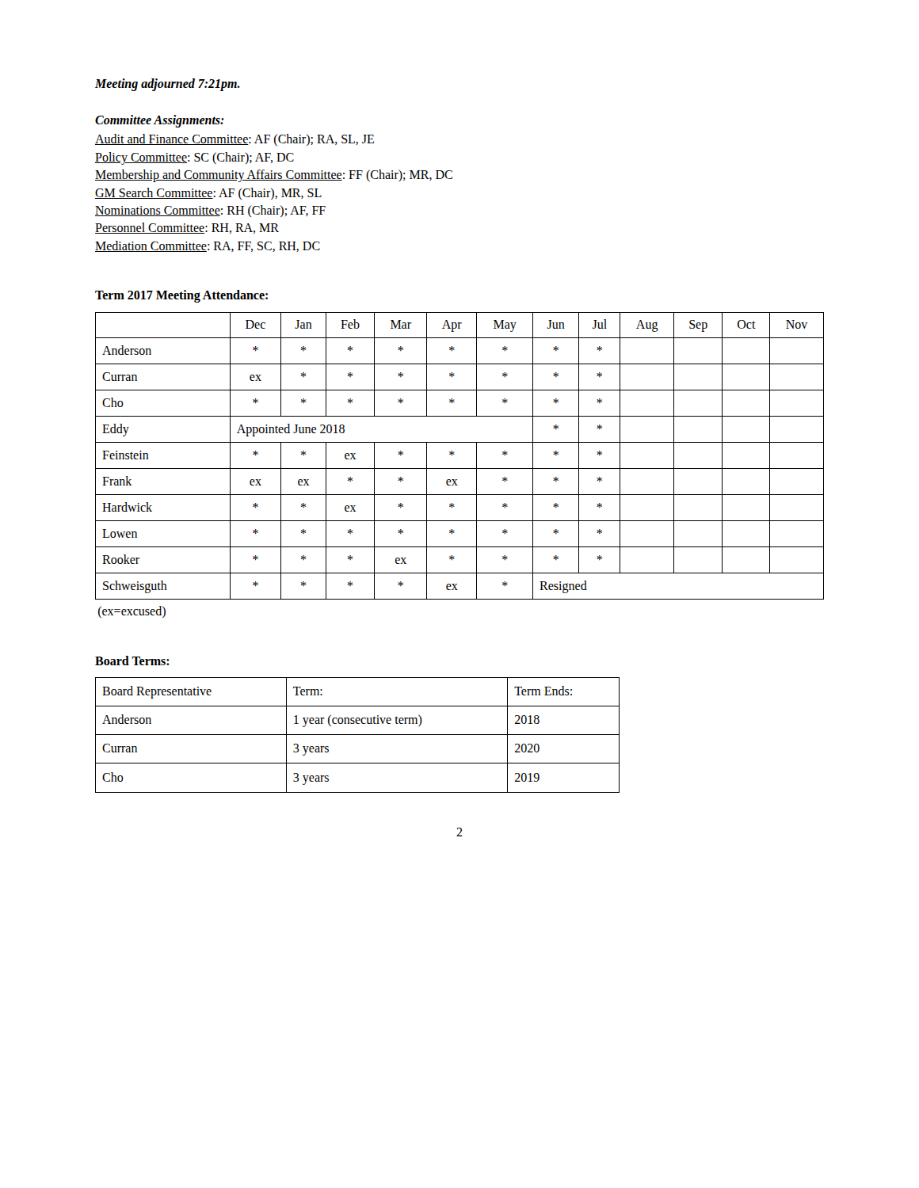Meeting adjourned 7:21pm.
Committee Assignments:
Audit and Finance Committee: AF (Chair); RA, SL, JE
Policy Committee: SC (Chair); AF, DC
Membership and Community Affairs Committee: FF (Chair); MR, DC
GM Search Committee: AF (Chair), MR, SL
Nominations Committee: RH (Chair); AF, FF
Personnel Committee: RH, RA, MR
Mediation Committee: RA, FF, SC, RH, DC
Term 2017 Meeting Attendance:
| | Dec | Jan | Feb | Mar | Apr | May | Jun | Jul | Aug | Sep | Oct | Nov |
| --- | --- | --- | --- | --- | --- | --- | --- | --- | --- | --- | --- | --- |
| Anderson | * | * | * | * | * | * | * | * | | | | |
| Curran | ex | * | * | * | * | * | * | * | | | | |
| Cho | * | * | * | * | * | * | * | * | | | | |
| Eddy | Appointed June 2018 | * | * | | | | |
| Feinstein | * | * | ex | * | * | * | * | * | | | | |
| Frank | ex | ex | * | * | ex | * | * | * | | | | |
| Hardwick | * | * | ex | * | * | * | * | * | | | | |
| Lowen | * | * | * | * | * | * | * | * | | | | |
| Rooker | * | * | * | ex | * | * | * | * | | | | |
| Schweisguth | * | * | * | * | ex | * | Resigned |
(ex=excused)
Board Terms:
| Board Representative | Term: | Term Ends: |
| --- | --- | --- |
| Anderson | 1 year (consecutive term) | 2018 |
| Curran | 3 years | 2020 |
| Cho | 3 years | 2019 |
2